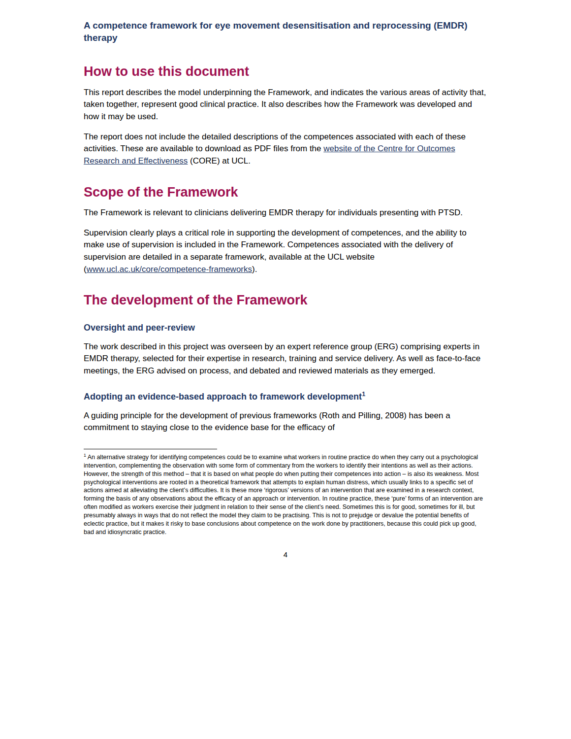A competence framework for eye movement desensitisation and reprocessing (EMDR) therapy
How to use this document
This report describes the model underpinning the Framework, and indicates the various areas of activity that, taken together, represent good clinical practice. It also describes how the Framework was developed and how it may be used.
The report does not include the detailed descriptions of the competences associated with each of these activities. These are available to download as PDF files from the website of the Centre for Outcomes Research and Effectiveness (CORE) at UCL.
Scope of the Framework
The Framework is relevant to clinicians delivering EMDR therapy for individuals presenting with PTSD.
Supervision clearly plays a critical role in supporting the development of competences, and the ability to make use of supervision is included in the Framework. Competences associated with the delivery of supervision are detailed in a separate framework, available at the UCL website (www.ucl.ac.uk/core/competence-frameworks).
The development of the Framework
Oversight and peer-review
The work described in this project was overseen by an expert reference group (ERG) comprising experts in EMDR therapy, selected for their expertise in research, training and service delivery. As well as face-to-face meetings, the ERG advised on process, and debated and reviewed materials as they emerged.
Adopting an evidence-based approach to framework development1
A guiding principle for the development of previous frameworks (Roth and Pilling, 2008) has been a commitment to staying close to the evidence base for the efficacy of
1 An alternative strategy for identifying competences could be to examine what workers in routine practice do when they carry out a psychological intervention, complementing the observation with some form of commentary from the workers to identify their intentions as well as their actions. However, the strength of this method – that it is based on what people do when putting their competences into action – is also its weakness. Most psychological interventions are rooted in a theoretical framework that attempts to explain human distress, which usually links to a specific set of actions aimed at alleviating the client’s difficulties. It is these more ‘rigorous’ versions of an intervention that are examined in a research context, forming the basis of any observations about the efficacy of an approach or intervention. In routine practice, these ‘pure’ forms of an intervention are often modified as workers exercise their judgment in relation to their sense of the client’s need. Sometimes this is for good, sometimes for ill, but presumably always in ways that do not reflect the model they claim to be practising. This is not to prejudge or devalue the potential benefits of eclectic practice, but it makes it risky to base conclusions about competence on the work done by practitioners, because this could pick up good, bad and idiosyncratic practice.
4